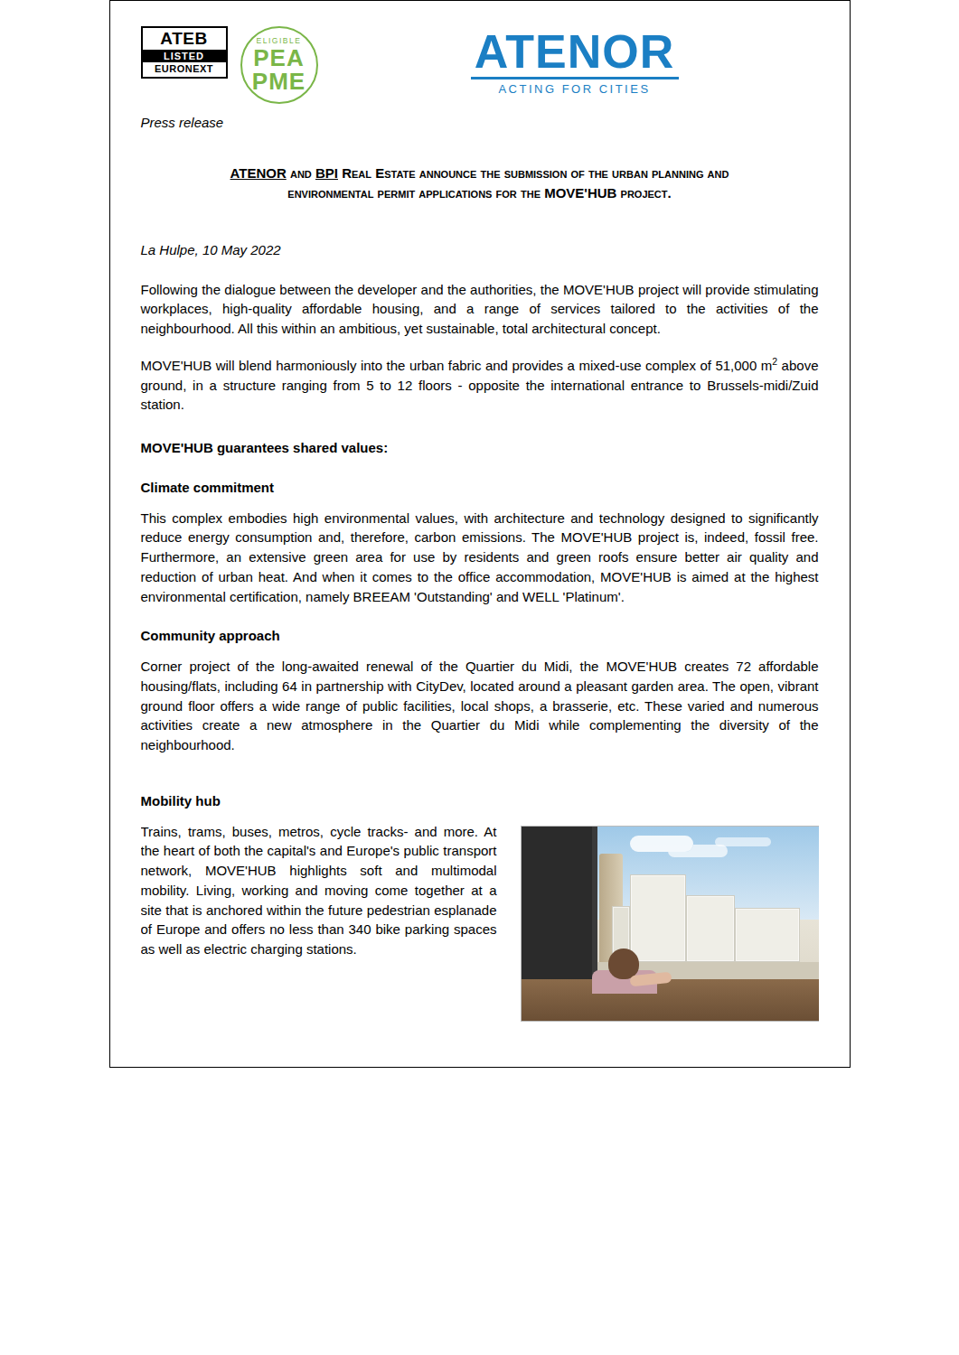ATEB
LISTED
EURONEXT
ELIGIBLE
PEA
PME
ATENOR
ACTING FOR CITIES
Press release
ATENOR and BPI Real Estate announce the submission of the urban planning and environmental permit applications for the MOVE'HUB project.
La Hulpe, 10 May 2022
Following the dialogue between the developer and the authorities, the MOVE'HUB project will provide stimulating workplaces, high-quality affordable housing, and a range of services tailored to the activities of the neighbourhood. All this within an ambitious, yet sustainable, total architectural concept.
MOVE'HUB will blend harmoniously into the urban fabric and provides a mixed-use complex of 51,000 m2 above ground, in a structure ranging from 5 to 12 floors - opposite the international entrance to Brussels-midi/Zuid station.
MOVE'HUB guarantees shared values:
Climate commitment
This complex embodies high environmental values, with architecture and technology designed to significantly reduce energy consumption and, therefore, carbon emissions. The MOVE'HUB project is, indeed, fossil free. Furthermore, an extensive green area for use by residents and green roofs ensure better air quality and reduction of urban heat. And when it comes to the office accommodation, MOVE'HUB is aimed at the highest environmental certification, namely BREEAM 'Outstanding' and WELL 'Platinum'.
Community approach
Corner project of the long-awaited renewal of the Quartier du Midi, the MOVE'HUB creates 72 affordable housing/flats, including 64 in partnership with CityDev, located around a pleasant garden area. The open, vibrant ground floor offers a wide range of public facilities, local shops, a brasserie, etc. These varied and numerous activities create a new atmosphere in the Quartier du Midi while complementing the diversity of the neighbourhood.
Mobility hub
Trains, trams, buses, metros, cycle tracks- and more. At the heart of both the capital's and Europe's public transport network, MOVE'HUB highlights soft and multimodal mobility. Living, working and moving come together at a site that is anchored within the future pedestrian esplanade of Europe and offers no less than 340 bike parking spaces as well as electric charging stations.